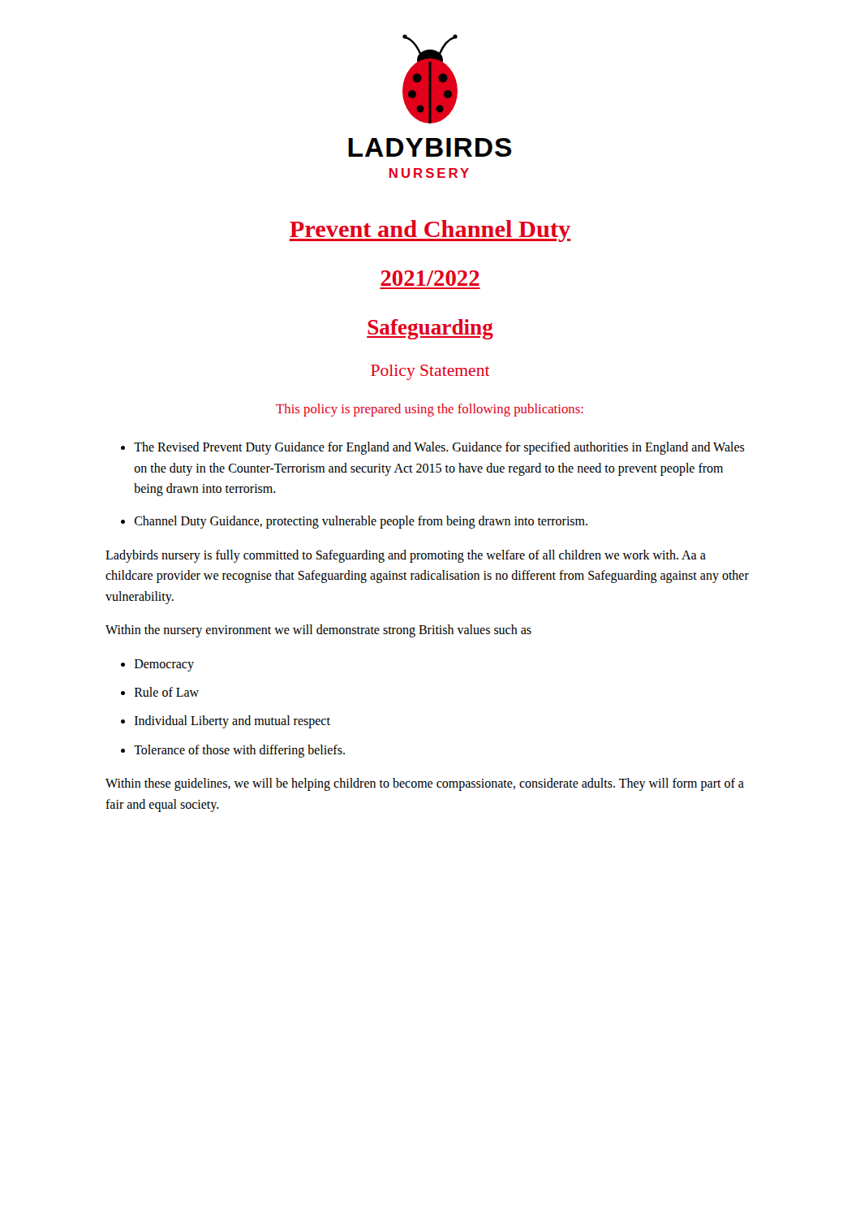LADYBIRDS
NURSERY
Prevent and Channel Duty
2021/2022
Safeguarding
Policy Statement
This policy is prepared using the following publications:
The Revised Prevent Duty Guidance for England and Wales. Guidance for specified authorities in England and Wales on the duty in the Counter-Terrorism and security Act 2015 to have due regard to the need to prevent people from being drawn into terrorism.
Channel Duty Guidance, protecting vulnerable people from being drawn into terrorism.
Ladybirds nursery is fully committed to Safeguarding and promoting the welfare of all children we work with. Aa a childcare provider we recognise that Safeguarding against radicalisation is no different from Safeguarding against any other vulnerability.
Within the nursery environment we will demonstrate strong British values such as
Democracy
Rule of Law
Individual Liberty and mutual respect
Tolerance of those with differing beliefs.
Within these guidelines, we will be helping children to become compassionate, considerate adults. They will form part of a fair and equal society.